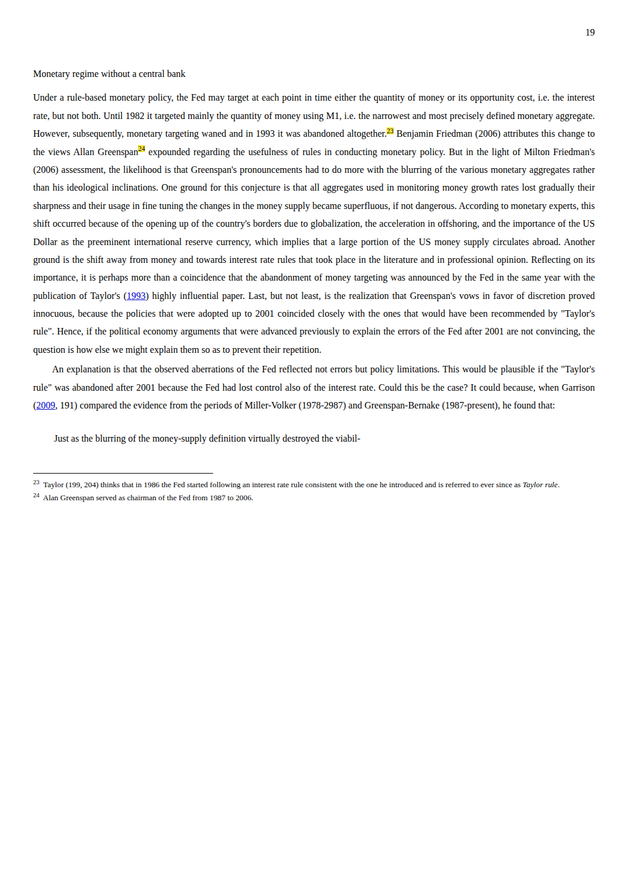19
Monetary regime without a central bank
Under a rule-based monetary policy, the Fed may target at each point in time either the quantity of money or its opportunity cost, i.e. the interest rate, but not both. Until 1982 it targeted mainly the quantity of money using M1, i.e. the narrowest and most precisely defined monetary aggregate. However, subsequently, monetary targeting waned and in 1993 it was abandoned altogether.23 Benjamin Friedman (2006) attributes this change to the views Allan Greenspan24 expounded regarding the usefulness of rules in conducting monetary policy. But in the light of Milton Friedman's (2006) assessment, the likelihood is that Greenspan's pronouncements had to do more with the blurring of the various monetary aggregates rather than his ideological inclinations. One ground for this conjecture is that all aggregates used in monitoring money growth rates lost gradually their sharpness and their usage in fine tuning the changes in the money supply became superfluous, if not dangerous. According to monetary experts, this shift occurred because of the opening up of the country's borders due to globalization, the acceleration in offshoring, and the importance of the US Dollar as the preeminent international reserve currency, which implies that a large portion of the US money supply circulates abroad. Another ground is the shift away from money and towards interest rate rules that took place in the literature and in professional opinion. Reflecting on its importance, it is perhaps more than a coincidence that the abandonment of money targeting was announced by the Fed in the same year with the publication of Taylor's (1993) highly influential paper. Last, but not least, is the realization that Greenspan's vows in favor of discretion proved innocuous, because the policies that were adopted up to 2001 coincided closely with the ones that would have been recommended by "Taylor's rule". Hence, if the political economy arguments that were advanced previously to explain the errors of the Fed after 2001 are not convincing, the question is how else we might explain them so as to prevent their repetition.
An explanation is that the observed aberrations of the Fed reflected not errors but policy limitations. This would be plausible if the "Taylor's rule" was abandoned after 2001 because the Fed had lost control also of the interest rate. Could this be the case? It could because, when Garrison (2009, 191) compared the evidence from the periods of Miller-Volker (1978-2987) and Greenspan-Bernake (1987-present), he found that:
Just as the blurring of the money-supply definition virtually destroyed the viabil-
23 Taylor (199, 204) thinks that in 1986 the Fed started following an interest rate rule consistent with the one he introduced and is referred to ever since as Taylor rule.
24 Alan Greenspan served as chairman of the Fed from 1987 to 2006.